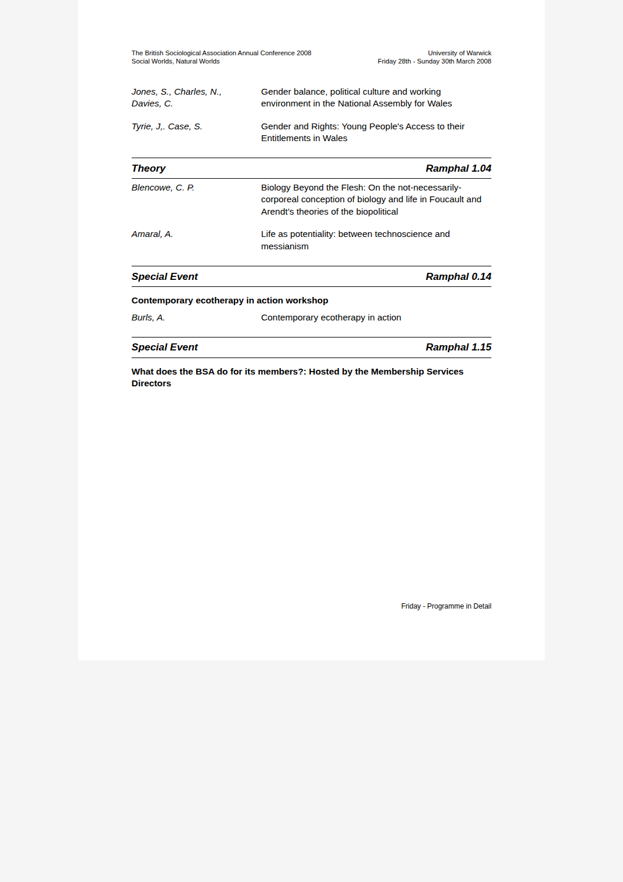The British Sociological Association Annual Conference 2008 University of Warwick
Social Worlds, Natural Worlds Friday 28th - Sunday 30th March 2008
| Jones, S., Charles, N., Davies, C. | Gender balance, political culture and working environment in the National Assembly for Wales |
| Tyrie, J,. Case, S. | Gender and Rights: Young People's Access to their Entitlements in Wales |
Theory Ramphal 1.04
| Blencowe, C. P. | Biology Beyond the Flesh: On the not-necessarily-corporeal conception of biology and life in Foucault and Arendt’s theories of the biopolitical |
| Amaral, A. | Life as potentiality: between technoscience and messianism |
Special Event Ramphal 0.14
Contemporary ecotherapy in action workshop
| Burls, A. | Contemporary ecotherapy in action |
Special Event Ramphal 1.15
What does the BSA do for its members?: Hosted by the Membership Services Directors
Friday - Programme in Detail